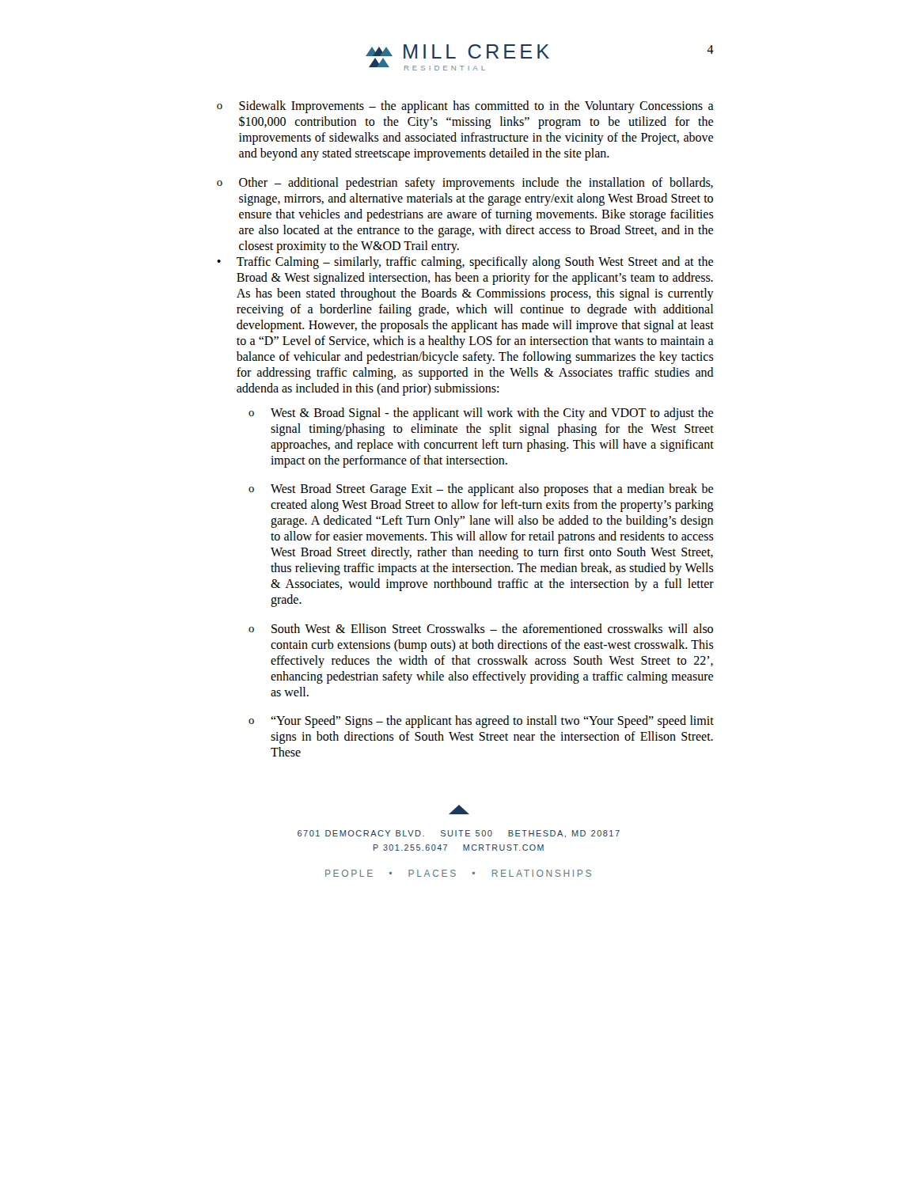4
MILL CREEK
RESIDENTIAL
Sidewalk Improvements – the applicant has committed to in the Voluntary Concessions a $100,000 contribution to the City’s “missing links” program to be utilized for the improvements of sidewalks and associated infrastructure in the vicinity of the Project, above and beyond any stated streetscape improvements detailed in the site plan.
Other – additional pedestrian safety improvements include the installation of bollards, signage, mirrors, and alternative materials at the garage entry/exit along West Broad Street to ensure that vehicles and pedestrians are aware of turning movements. Bike storage facilities are also located at the entrance to the garage, with direct access to Broad Street, and in the closest proximity to the W&OD Trail entry.
Traffic Calming – similarly, traffic calming, specifically along South West Street and at the Broad & West signalized intersection, has been a priority for the applicant’s team to address. As has been stated throughout the Boards & Commissions process, this signal is currently receiving of a borderline failing grade, which will continue to degrade with additional development. However, the proposals the applicant has made will improve that signal at least to a “D” Level of Service, which is a healthy LOS for an intersection that wants to maintain a balance of vehicular and pedestrian/bicycle safety. The following summarizes the key tactics for addressing traffic calming, as supported in the Wells & Associates traffic studies and addenda as included in this (and prior) submissions:
West & Broad Signal - the applicant will work with the City and VDOT to adjust the signal timing/phasing to eliminate the split signal phasing for the West Street approaches, and replace with concurrent left turn phasing. This will have a significant impact on the performance of that intersection.
West Broad Street Garage Exit – the applicant also proposes that a median break be created along West Broad Street to allow for left-turn exits from the property’s parking garage. A dedicated “Left Turn Only” lane will also be added to the building’s design to allow for easier movements. This will allow for retail patrons and residents to access West Broad Street directly, rather than needing to turn first onto South West Street, thus relieving traffic impacts at the intersection. The median break, as studied by Wells & Associates, would improve northbound traffic at the intersection by a full letter grade.
South West & Ellison Street Crosswalks – the aforementioned crosswalks will also contain curb extensions (bump outs) at both directions of the east-west crosswalk. This effectively reduces the width of that crosswalk across South West Street to 22’, enhancing pedestrian safety while also effectively providing a traffic calming measure as well.
“Your Speed” Signs – the applicant has agreed to install two “Your Speed” speed limit signs in both directions of South West Street near the intersection of Ellison Street. These
6701 DEMOCRACY BLVD. SUITE 500 BETHESDA, MD 20817
P 301.255.6047 MCRTRUST.COM
PEOPLE • PLACES • RELATIONSHIPS